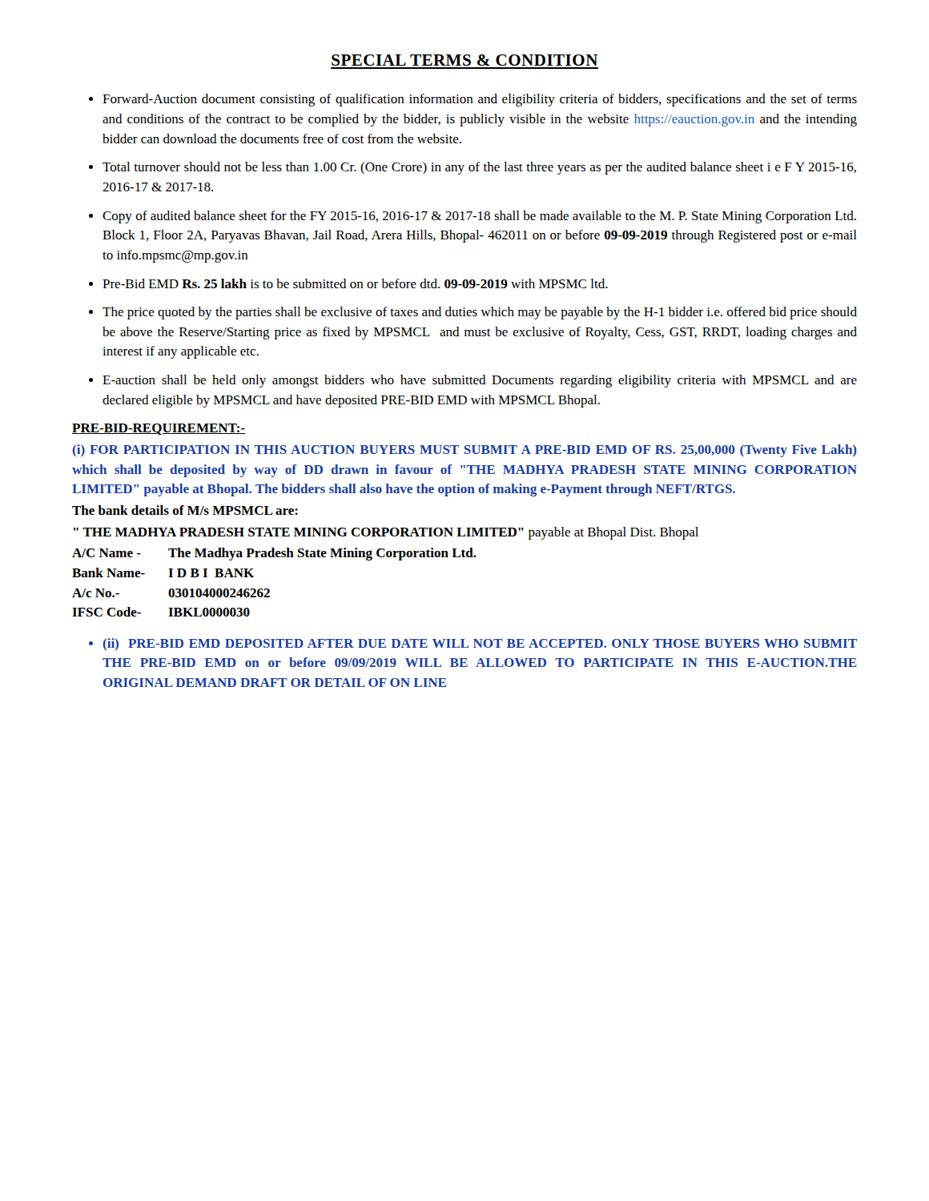SPECIAL TERMS & CONDITION
Forward-Auction document consisting of qualification information and eligibility criteria of bidders, specifications and the set of terms and conditions of the contract to be complied by the bidder, is publicly visible in the website https://eauction.gov.in and the intending bidder can download the documents free of cost from the website.
Total turnover should not be less than 1.00 Cr. (One Crore) in any of the last three years as per the audited balance sheet i e F Y 2015-16, 2016-17 & 2017-18.
Copy of audited balance sheet for the FY 2015-16, 2016-17 & 2017-18 shall be made available to the M. P. State Mining Corporation Ltd. Block 1, Floor 2A, Paryavas Bhavan, Jail Road, Arera Hills, Bhopal- 462011 on or before 09-09-2019 through Registered post or e-mail to info.mpsmc@mp.gov.in
Pre-Bid EMD Rs. 25 lakh is to be submitted on or before dtd. 09-09-2019 with MPSMC ltd.
The price quoted by the parties shall be exclusive of taxes and duties which may be payable by the H-1 bidder i.e. offered bid price should be above the Reserve/Starting price as fixed by MPSMCL and must be exclusive of Royalty, Cess, GST, RRDT, loading charges and interest if any applicable etc.
E-auction shall be held only amongst bidders who have submitted Documents regarding eligibility criteria with MPSMCL and are declared eligible by MPSMCL and have deposited PRE-BID EMD with MPSMCL Bhopal.
PRE-BID-REQUIREMENT:-
(i) FOR PARTICIPATION IN THIS AUCTION BUYERS MUST SUBMIT A PRE-BID EMD OF RS. 25,00,000 (Twenty Five Lakh) which shall be deposited by way of DD drawn in favour of "THE MADHYA PRADESH STATE MINING CORPORATION LIMITED" payable at Bhopal. The bidders shall also have the option of making e-Payment through NEFT/RTGS.
The bank details of M/s MPSMCL are:
" THE MADHYA PRADESH STATE MINING CORPORATION LIMITED" payable at Bhopal Dist. Bhopal
A/C Name -The Madhya Pradesh State Mining Corporation Ltd.
Bank Name-I D B I BANK
A/c No.-030104000246262
IFSC Code-IBKL0000030
(ii) PRE-BID EMD DEPOSITED AFTER DUE DATE WILL NOT BE ACCEPTED. ONLY THOSE BUYERS WHO SUBMIT THE PRE-BID EMD on or before 09/09/2019 WILL BE ALLOWED TO PARTICIPATE IN THIS E-AUCTION.THE ORIGINAL DEMAND DRAFT OR DETAIL OF ON LINE